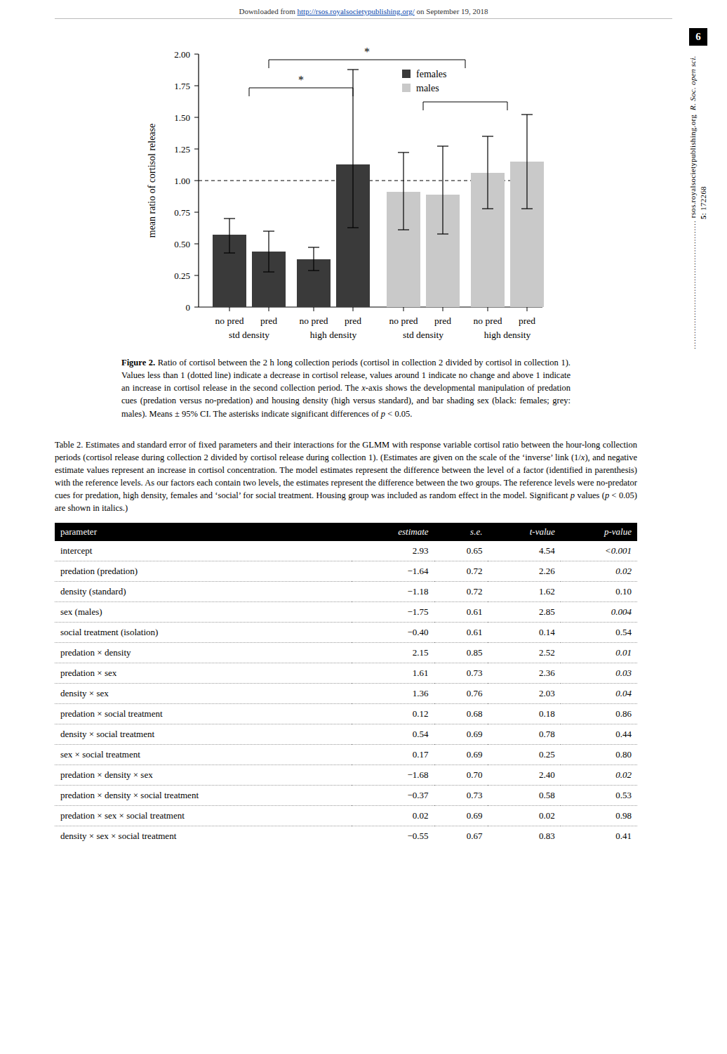Downloaded from http://rsos.royalsocietypublishing.org/ on September 19, 2018
6
................................................. rsos.royalsocietypublishing.org R. Soc. open sci. 5: 172268
0 0.25 0.50 0.75 1.00 1.25 1.50 1.75 2.00 mean ratio of cortisol release * * females males no pred pred no pred pred no pred pred no pred pred std density high density std density high density
Figure 2. Ratio of cortisol between the 2 h long collection periods (cortisol in collection 2 divided by cortisol in collection 1). Values less than 1 (dotted line) indicate a decrease in cortisol release, values around 1 indicate no change and above 1 indicate an increase in cortisol release in the second collection period. The x-axis shows the developmental manipulation of predation cues (predation versus no-predation) and housing density (high versus standard), and bar shading sex (black: females; grey: males). Means ± 95% CI. The asterisks indicate significant differences of p < 0.05.
Table 2. Estimates and standard error of fixed parameters and their interactions for the GLMM with response variable cortisol ratio between the hour-long collection periods (cortisol release during collection 2 divided by cortisol release during collection 1). (Estimates are given on the scale of the ‘inverse’ link (1/x), and negative estimate values represent an increase in cortisol concentration. The model estimates represent the difference between the level of a factor (identified in parenthesis) with the reference levels. As our factors each contain two levels, the estimates represent the difference between the two groups. The reference levels were no-predator cues for predation, high density, females and ‘social’ for social treatment. Housing group was included as random effect in the model. Significant p values (p < 0.05) are shown in italics.)
| parameter | estimate | s.e. | t-value | p-value |
| --- | --- | --- | --- | --- |
| intercept | 2.93 | 0.65 | 4.54 | <0.001 |
| predation (predation) | −1.64 | 0.72 | 2.26 | 0.02 |
| density (standard) | −1.18 | 0.72 | 1.62 | 0.10 |
| sex (males) | −1.75 | 0.61 | 2.85 | 0.004 |
| social treatment (isolation) | −0.40 | 0.61 | 0.14 | 0.54 |
| predation × density | 2.15 | 0.85 | 2.52 | 0.01 |
| predation × sex | 1.61 | 0.73 | 2.36 | 0.03 |
| density × sex | 1.36 | 0.76 | 2.03 | 0.04 |
| predation × social treatment | 0.12 | 0.68 | 0.18 | 0.86 |
| density × social treatment | 0.54 | 0.69 | 0.78 | 0.44 |
| sex × social treatment | 0.17 | 0.69 | 0.25 | 0.80 |
| predation × density × sex | −1.68 | 0.70 | 2.40 | 0.02 |
| predation × density × social treatment | −0.37 | 0.73 | 0.58 | 0.53 |
| predation × sex × social treatment | 0.02 | 0.69 | 0.02 | 0.98 |
| density × sex × social treatment | −0.55 | 0.67 | 0.83 | 0.41 |